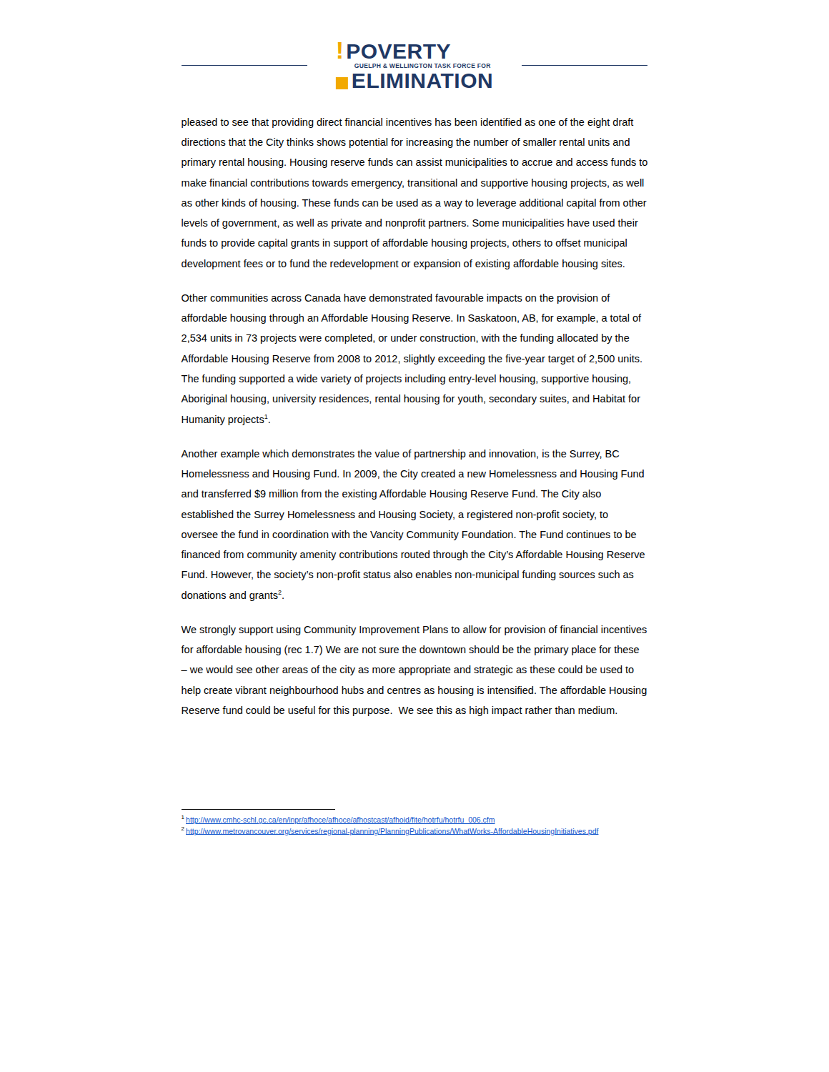!POVERTY
GUELPH & WELLINGTON TASK FORCE FOR
ELIMINATION
pleased to see that providing direct financial incentives has been identified as one of the eight draft directions that the City thinks shows potential for increasing the number of smaller rental units and primary rental housing. Housing reserve funds can assist municipalities to accrue and access funds to make financial contributions towards emergency, transitional and supportive housing projects, as well as other kinds of housing. These funds can be used as a way to leverage additional capital from other levels of government, as well as private and nonprofit partners. Some municipalities have used their funds to provide capital grants in support of affordable housing projects, others to offset municipal development fees or to fund the redevelopment or expansion of existing affordable housing sites.
Other communities across Canada have demonstrated favourable impacts on the provision of affordable housing through an Affordable Housing Reserve. In Saskatoon, AB, for example, a total of 2,534 units in 73 projects were completed, or under construction, with the funding allocated by the Affordable Housing Reserve from 2008 to 2012, slightly exceeding the five-year target of 2,500 units. The funding supported a wide variety of projects including entry-level housing, supportive housing, Aboriginal housing, university residences, rental housing for youth, secondary suites, and Habitat for Humanity projects1.
Another example which demonstrates the value of partnership and innovation, is the Surrey, BC Homelessness and Housing Fund. In 2009, the City created a new Homelessness and Housing Fund and transferred $9 million from the existing Affordable Housing Reserve Fund. The City also established the Surrey Homelessness and Housing Society, a registered non-profit society, to oversee the fund in coordination with the Vancity Community Foundation. The Fund continues to be financed from community amenity contributions routed through the City’s Affordable Housing Reserve Fund. However, the society’s non-profit status also enables non-municipal funding sources such as donations and grants2.
We strongly support using Community Improvement Plans to allow for provision of financial incentives for affordable housing (rec 1.7) We are not sure the downtown should be the primary place for these – we would see other areas of the city as more appropriate and strategic as these could be used to help create vibrant neighbourhood hubs and centres as housing is intensified. The affordable Housing Reserve fund could be useful for this purpose. We see this as high impact rather than medium.
1 http://www.cmhc-schl.gc.ca/en/inpr/afhoce/afhoce/afhostcast/afhoid/fite/hotrfu/hotrfu_006.cfm
2 http://www.metrovancouver.org/services/regional-planning/PlanningPublications/WhatWorks-AffordableHousingInitiatives.pdf